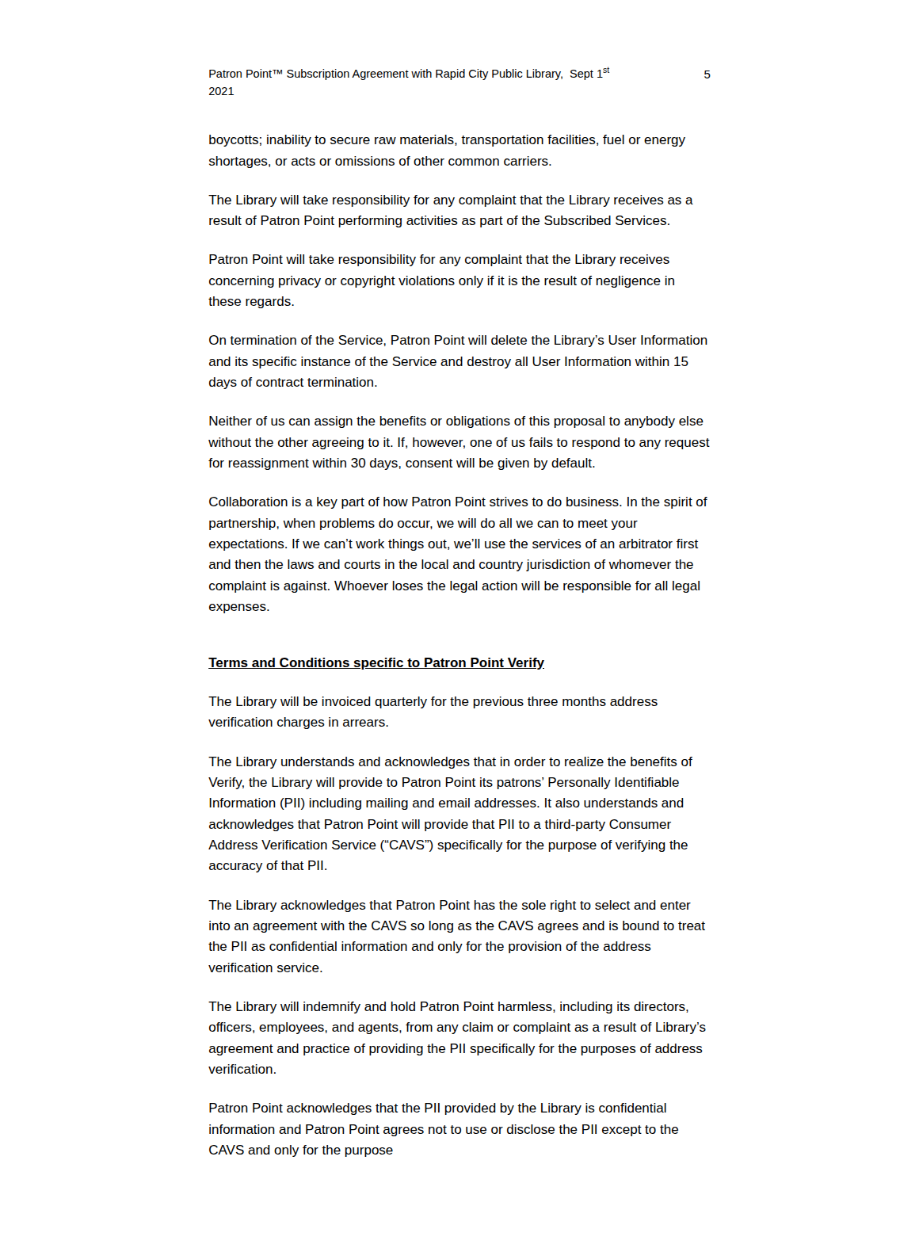Patron Point™ Subscription Agreement with Rapid City Public Library, Sept 1st 2021
5
boycotts; inability to secure raw materials, transportation facilities, fuel or energy shortages, or acts or omissions of other common carriers.
The Library will take responsibility for any complaint that the Library receives as a result of Patron Point performing activities as part of the Subscribed Services.
Patron Point will take responsibility for any complaint that the Library receives concerning privacy or copyright violations only if it is the result of negligence in these regards.
On termination of the Service, Patron Point will delete the Library’s User Information and its specific instance of the Service and destroy all User Information within 15 days of contract termination.
Neither of us can assign the benefits or obligations of this proposal to anybody else without the other agreeing to it. If, however, one of us fails to respond to any request for reassignment within 30 days, consent will be given by default.
Collaboration is a key part of how Patron Point strives to do business. In the spirit of partnership, when problems do occur, we will do all we can to meet your expectations. If we can’t work things out, we’ll use the services of an arbitrator first and then the laws and courts in the local and country jurisdiction of whomever the complaint is against. Whoever loses the legal action will be responsible for all legal expenses.
Terms and Conditions specific to Patron Point Verify
The Library will be invoiced quarterly for the previous three months address verification charges in arrears.
The Library understands and acknowledges that in order to realize the benefits of Verify, the Library will provide to Patron Point its patrons’ Personally Identifiable Information (PII) including mailing and email addresses. It also understands and acknowledges that Patron Point will provide that PII to a third-party Consumer Address Verification Service (“CAVS”) specifically for the purpose of verifying the accuracy of that PII.
The Library acknowledges that Patron Point has the sole right to select and enter into an agreement with the CAVS so long as the CAVS agrees and is bound to treat the PII as confidential information and only for the provision of the address verification service.
The Library will indemnify and hold Patron Point harmless, including its directors, officers, employees, and agents, from any claim or complaint as a result of Library’s agreement and practice of providing the PII specifically for the purposes of address verification.
Patron Point acknowledges that the PII provided by the Library is confidential information and Patron Point agrees not to use or disclose the PII except to the CAVS and only for the purpose